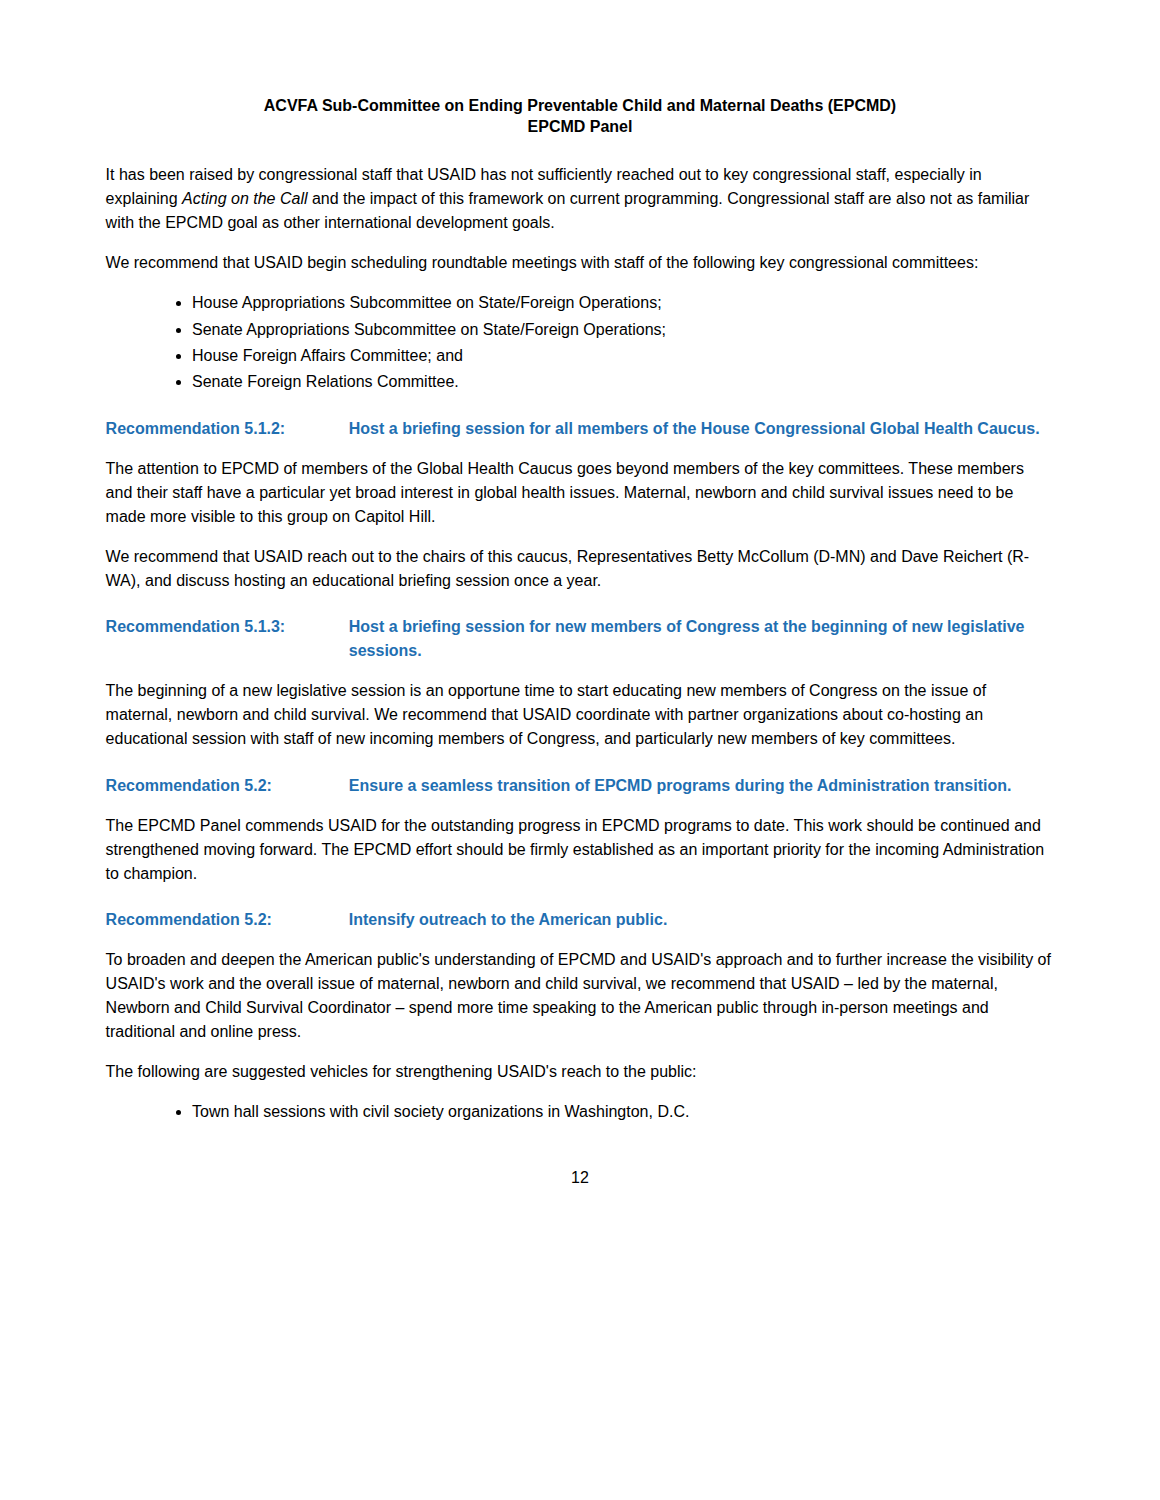ACVFA Sub-Committee on Ending Preventable Child and Maternal Deaths (EPCMD)
EPCMD Panel
It has been raised by congressional staff that USAID has not sufficiently reached out to key congressional staff, especially in explaining Acting on the Call and the impact of this framework on current programming. Congressional staff are also not as familiar with the EPCMD goal as other international development goals.
We recommend that USAID begin scheduling roundtable meetings with staff of the following key congressional committees:
House Appropriations Subcommittee on State/Foreign Operations;
Senate Appropriations Subcommittee on State/Foreign Operations;
House Foreign Affairs Committee; and
Senate Foreign Relations Committee.
Recommendation 5.1.2: Host a briefing session for all members of the House Congressional Global Health Caucus.
The attention to EPCMD of members of the Global Health Caucus goes beyond members of the key committees. These members and their staff have a particular yet broad interest in global health issues. Maternal, newborn and child survival issues need to be made more visible to this group on Capitol Hill.
We recommend that USAID reach out to the chairs of this caucus, Representatives Betty McCollum (D-MN) and Dave Reichert (R-WA), and discuss hosting an educational briefing session once a year.
Recommendation 5.1.3: Host a briefing session for new members of Congress at the beginning of new legislative sessions.
The beginning of a new legislative session is an opportune time to start educating new members of Congress on the issue of maternal, newborn and child survival. We recommend that USAID coordinate with partner organizations about co-hosting an educational session with staff of new incoming members of Congress, and particularly new members of key committees.
Recommendation 5.2: Ensure a seamless transition of EPCMD programs during the Administration transition.
The EPCMD Panel commends USAID for the outstanding progress in EPCMD programs to date. This work should be continued and strengthened moving forward. The EPCMD effort should be firmly established as an important priority for the incoming Administration to champion.
Recommendation 5.2: Intensify outreach to the American public.
To broaden and deepen the American public's understanding of EPCMD and USAID's approach and to further increase the visibility of USAID's work and the overall issue of maternal, newborn and child survival, we recommend that USAID – led by the maternal, Newborn and Child Survival Coordinator – spend more time speaking to the American public through in-person meetings and traditional and online press.
The following are suggested vehicles for strengthening USAID's reach to the public:
Town hall sessions with civil society organizations in Washington, D.C.
12